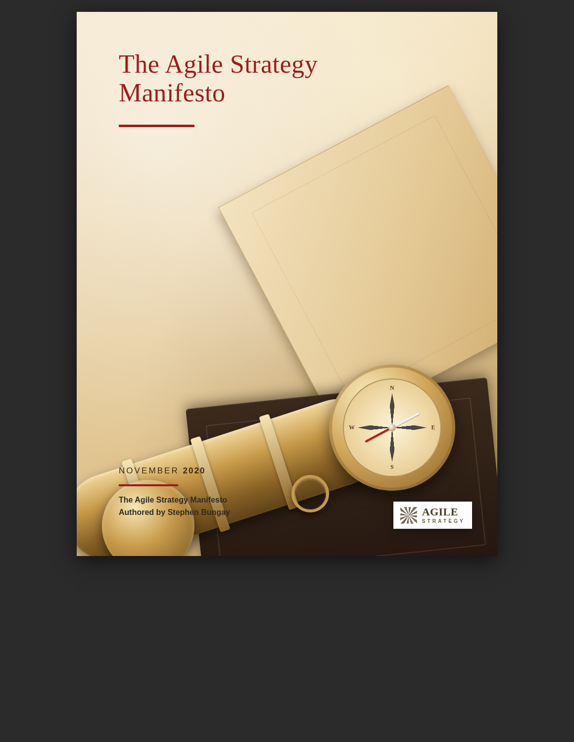N E S W
The Agile Strategy
Manifesto
November 2020
The Agile Strategy Manifesto
Authored by Stephen Bungay
AGILE STRATEGY